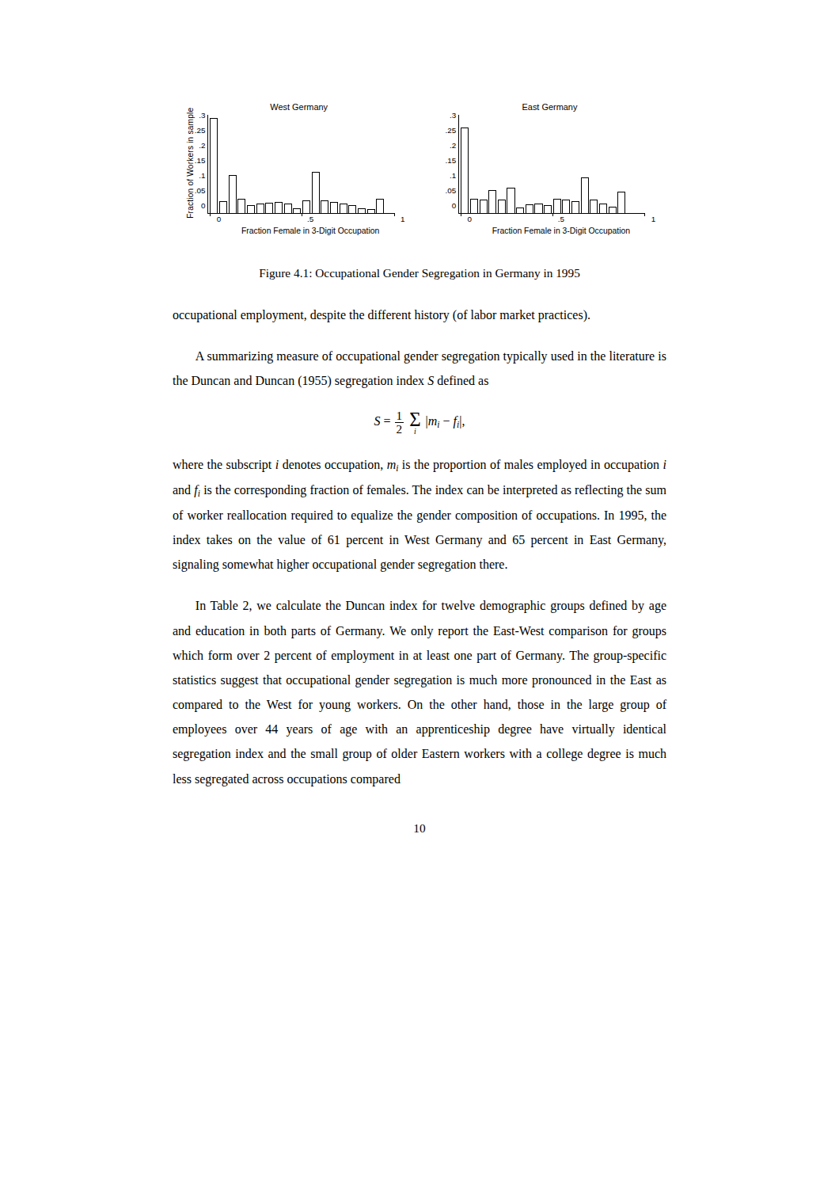Fraction of Workers in sample
West Germany
.3 .25 .2 .15 .1 .05 0
0 .5 1
Fraction Female in 3-Digit Occupation
East Germany
.3 .25 .2 .15 .1 .05 0
0 .5 1
Fraction Female in 3-Digit Occupation
Figure 4.1: Occupational Gender Segregation in Germany in 1995
occupational employment, despite the different history (of labor market practices).
A summarizing measure of occupational gender segregation typically used in the literature is the Duncan and Duncan (1955) segregation index S defined as
S = 12 Σi |mi − fi|,
where the subscript i denotes occupation, mi is the proportion of males employed in occupation i and fi is the corresponding fraction of females. The index can be interpreted as reflecting the sum of worker reallocation required to equalize the gender composition of occupations. In 1995, the index takes on the value of 61 percent in West Germany and 65 percent in East Germany, signaling somewhat higher occupational gender segregation there.
In Table 2, we calculate the Duncan index for twelve demographic groups defined by age and education in both parts of Germany. We only report the East-West comparison for groups which form over 2 percent of employment in at least one part of Germany. The group-specific statistics suggest that occupational gender segregation is much more pronounced in the East as compared to the West for young workers. On the other hand, those in the large group of employees over 44 years of age with an apprenticeship degree have virtually identical segregation index and the small group of older Eastern workers with a college degree is much less segregated across occupations compared
10